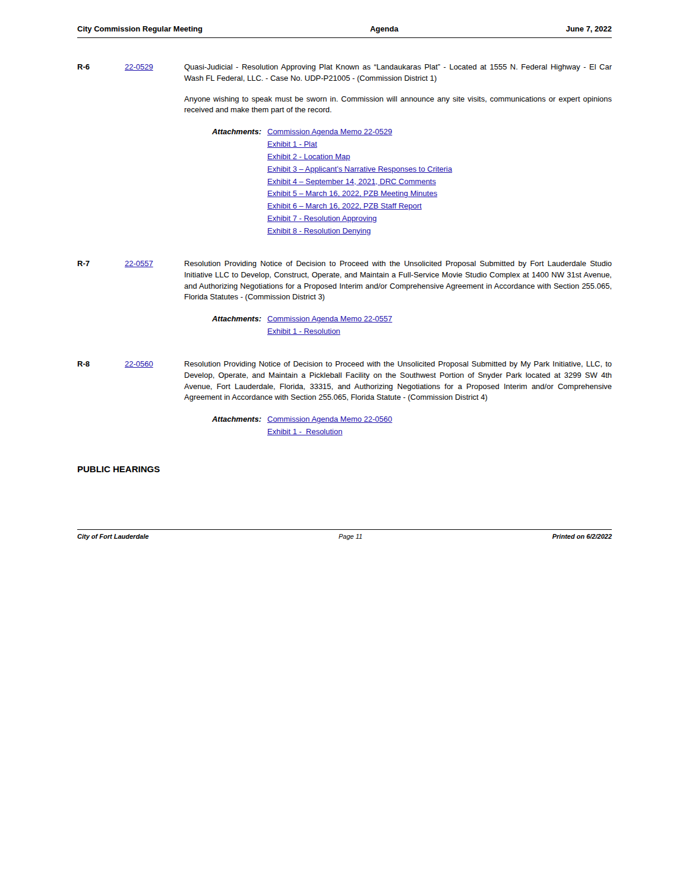City Commission Regular Meeting
Agenda
June 7, 2022
R-6
22-0529
Quasi-Judicial - Resolution Approving Plat Known as “Landaukaras Plat” - Located at 1555 N. Federal Highway - El Car Wash FL Federal, LLC. - Case No. UDP-P21005 - (Commission District 1)
Anyone wishing to speak must be sworn in. Commission will announce any site visits, communications or expert opinions received and make them part of the record.
Attachments:
Commission Agenda Memo 22-0529
Exhibit 1 - Plat
Exhibit 2 - Location Map
Exhibit 3 – Applicant’s Narrative Responses to Criteria
Exhibit 4 – September 14, 2021, DRC Comments
Exhibit 5 – March 16, 2022, PZB Meeting Minutes
Exhibit 6 – March 16, 2022, PZB Staff Report
Exhibit 7 - Resolution Approving
Exhibit 8 - Resolution Denying
R-7
22-0557
Resolution Providing Notice of Decision to Proceed with the Unsolicited Proposal Submitted by Fort Lauderdale Studio Initiative LLC to Develop, Construct, Operate, and Maintain a Full-Service Movie Studio Complex at 1400 NW 31st Avenue, and Authorizing Negotiations for a Proposed Interim and/or Comprehensive Agreement in Accordance with Section 255.065, Florida Statutes - (Commission District 3)
Attachments:
Commission Agenda Memo 22-0557
Exhibit 1 - Resolution
R-8
22-0560
Resolution Providing Notice of Decision to Proceed with the Unsolicited Proposal Submitted by My Park Initiative, LLC, to Develop, Operate, and Maintain a Pickleball Facility on the Southwest Portion of Snyder Park located at 3299 SW 4th Avenue, Fort Lauderdale, Florida, 33315, and Authorizing Negotiations for a Proposed Interim and/or Comprehensive Agreement in Accordance with Section 255.065, Florida Statute - (Commission District 4)
Attachments:
Commission Agenda Memo 22-0560
Exhibit 1 - Resolution
PUBLIC HEARINGS
City of Fort Lauderdale
Page 11
Printed on 6/2/2022